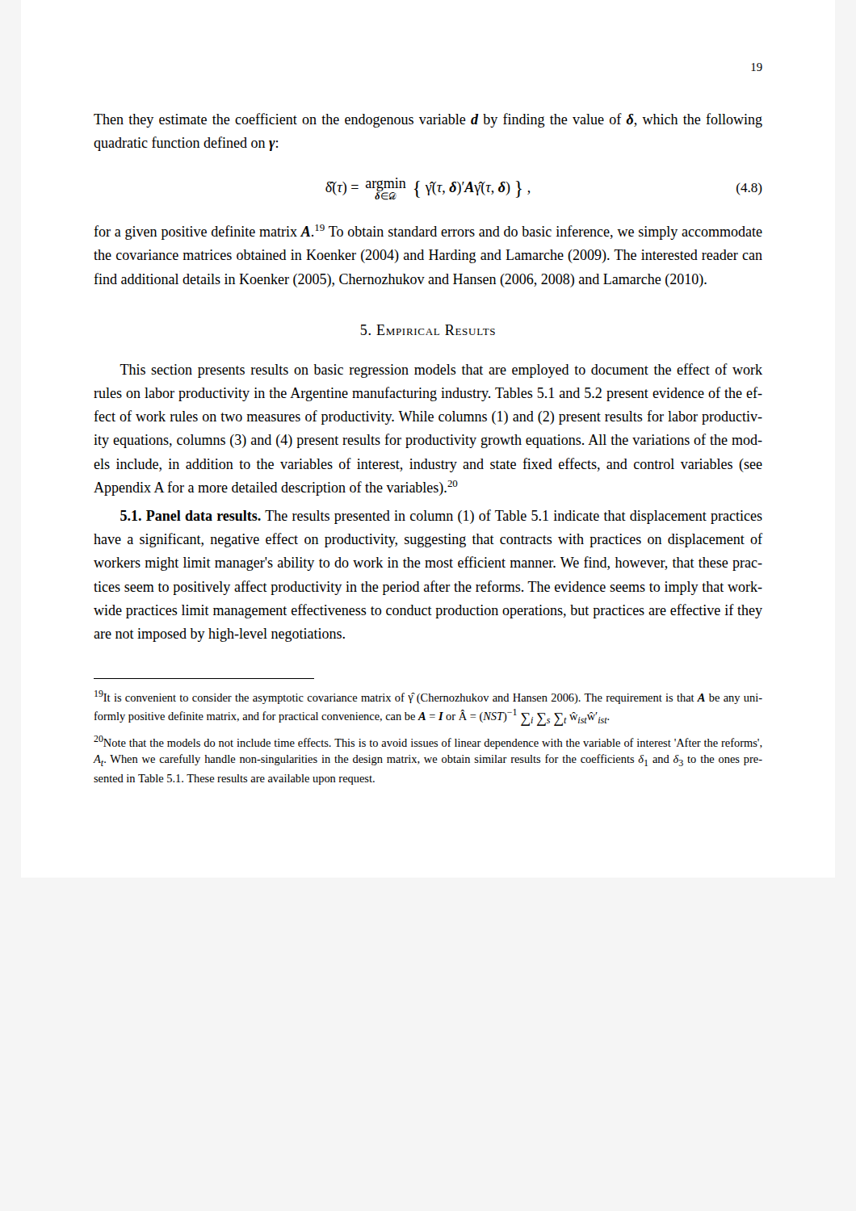19
Then they estimate the coefficient on the endogenous variable d by finding the value of δ, which the following quadratic function defined on γ:
δ̂ (τ) = argmin δ∈𝒟 { γ̂(τ, δ)′Aγ̂(τ, δ) } , (4.8)
for a given positive definite matrix A.19 To obtain standard errors and do basic inference, we simply accommodate the covariance matrices obtained in Koenker (2004) and Harding and Lamarche (2009). The interested reader can find additional details in Koenker (2005), Chernozhukov and Hansen (2006, 2008) and Lamarche (2010).
5. Empirical Results
This section presents results on basic regression models that are employed to document the effect of work rules on labor productivity in the Argentine manufacturing industry. Tables 5.1 and 5.2 present evidence of the effect of work rules on two measures of productivity. While columns (1) and (2) present results for labor productivity equations, columns (3) and (4) present results for productivity growth equations. All the variations of the models include, in addition to the variables of interest, industry and state fixed effects, and control variables (see Appendix A for a more detailed description of the variables).20
5.1. Panel data results. The results presented in column (1) of Table 5.1 indicate that displacement practices have a significant, negative effect on productivity, suggesting that contracts with practices on displacement of workers might limit manager's ability to do work in the most efficient manner. We find, however, that these practices seem to positively affect productivity in the period after the reforms. The evidence seems to imply that work-wide practices limit management effectiveness to conduct production operations, but practices are effective if they are not imposed by high-level negotiations.
19 It is convenient to consider the asymptotic covariance matrix of γ̂ (Chernozhukov and Hansen 2006). The requirement is that A be any uniformly positive definite matrix, and for practical convenience, can be A = I or Â = (NST)−1 ∑i ∑s ∑t ŵistŵ′ist.
20 Note that the models do not include time effects. This is to avoid issues of linear dependence with the variable of interest 'After the reforms', At. When we carefully handle non-singularities in the design matrix, we obtain similar results for the coefficients δ1 and δ3 to the ones presented in Table 5.1. These results are available upon request.